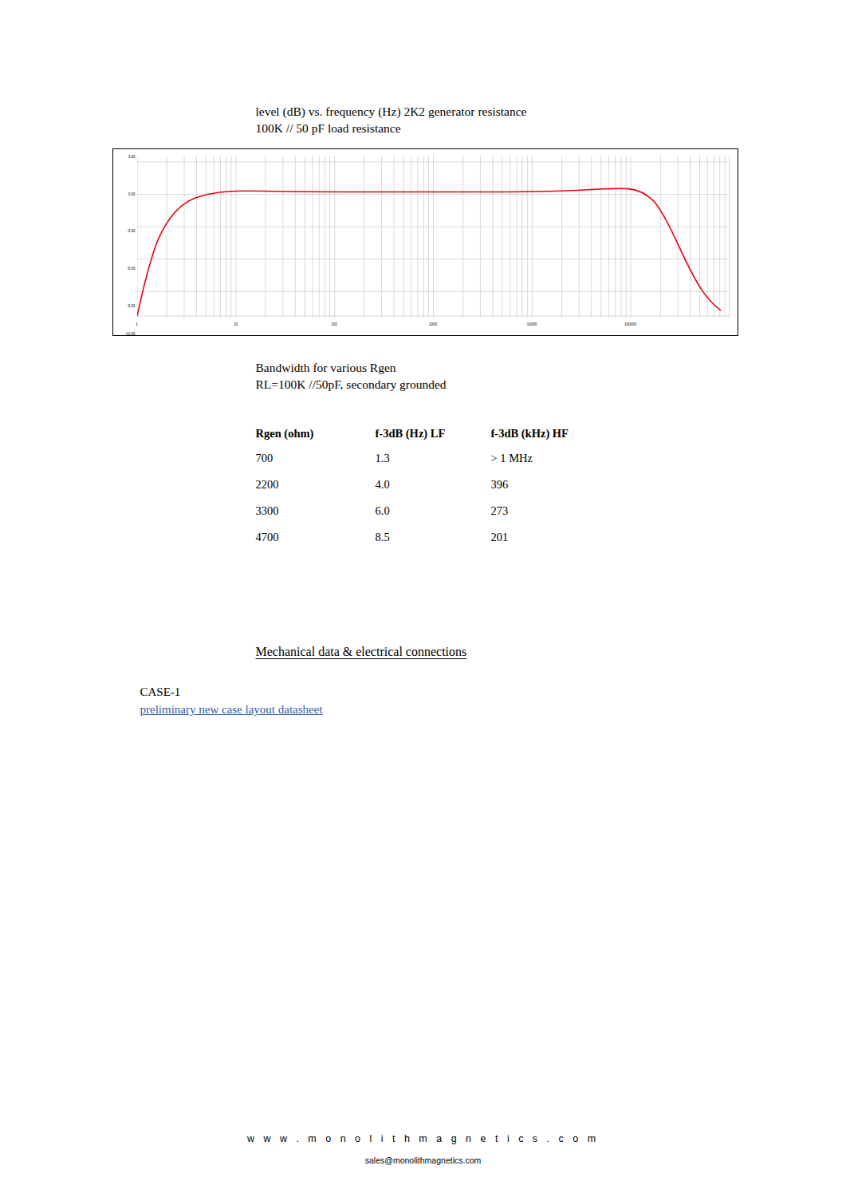level (dB) vs. frequency (Hz) 2K2 generator resistance
100K // 50 pF load resistance
3,00 0,00 -3,00 -6,00 -9,00 -12,00
1 10 100 1000 10000 100000
Bandwidth for various Rgen
RL=100K //50pF, secondary grounded
| Rgen (ohm) | f-3dB (Hz) LF | f-3dB (kHz) HF |
| --- | --- | --- |
| 700 | 1.3 | > 1 MHz |
| 2200 | 4.0 | 396 |
| 3300 | 6.0 | 273 |
| 4700 | 8.5 | 201 |
Mechanical data & electrical connections
CASE-1
preliminary new case layout datasheet
w w w . m o n o l i t h m a g n e t i c s . c o m
sales@monolithmagnetics.com